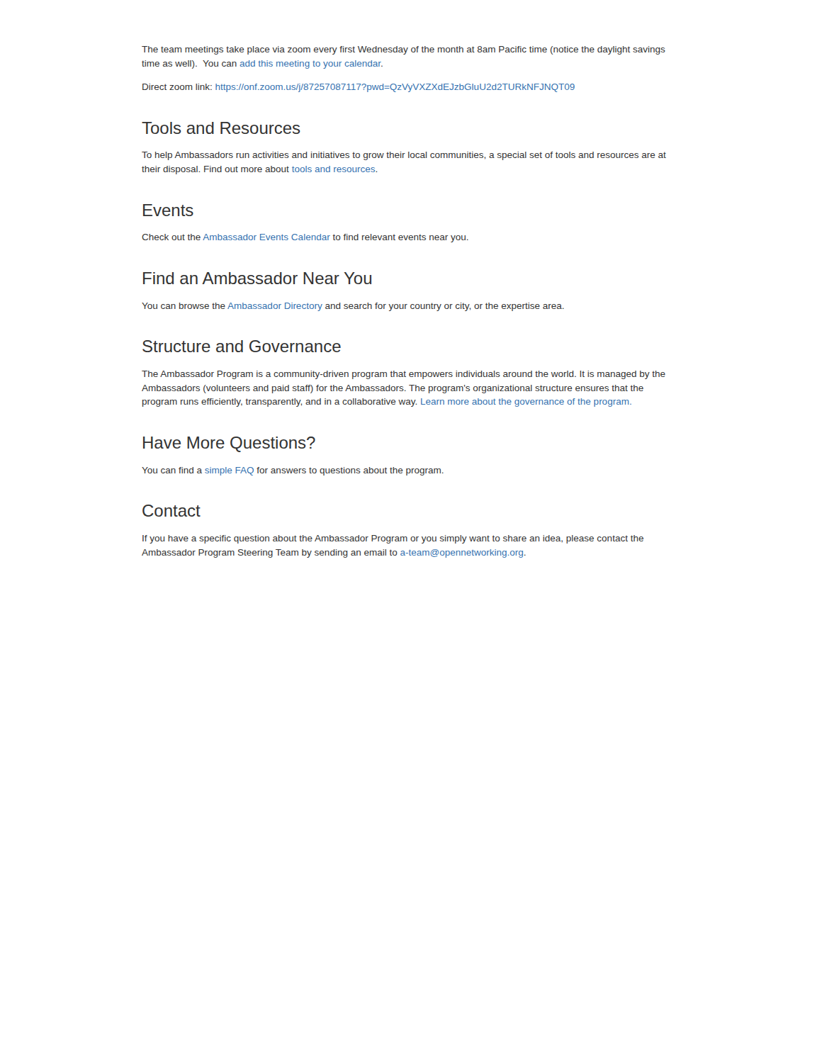The team meetings take place via zoom every first Wednesday of the month at 8am Pacific time (notice the daylight savings time as well). You can add this meeting to your calendar.
Direct zoom link: https://onf.zoom.us/j/87257087117?pwd=QzVyVXZXdEJzbGluU2d2TURkNFJNQT09
Tools and Resources
To help Ambassadors run activities and initiatives to grow their local communities, a special set of tools and resources are at their disposal. Find out more about tools and resources.
Events
Check out the Ambassador Events Calendar to find relevant events near you.
Find an Ambassador Near You
You can browse the Ambassador Directory and search for your country or city, or the expertise area.
Structure and Governance
The Ambassador Program is a community-driven program that empowers individuals around the world. It is managed by the Ambassadors (volunteers and paid staff) for the Ambassadors. The program's organizational structure ensures that the program runs efficiently, transparently, and in a collaborative way. Learn more about the governance of the program.
Have More Questions?
You can find a simple FAQ for answers to questions about the program.
Contact
If you have a specific question about the Ambassador Program or you simply want to share an idea, please contact the Ambassador Program Steering Team by sending an email to a-team@opennetworking.org.